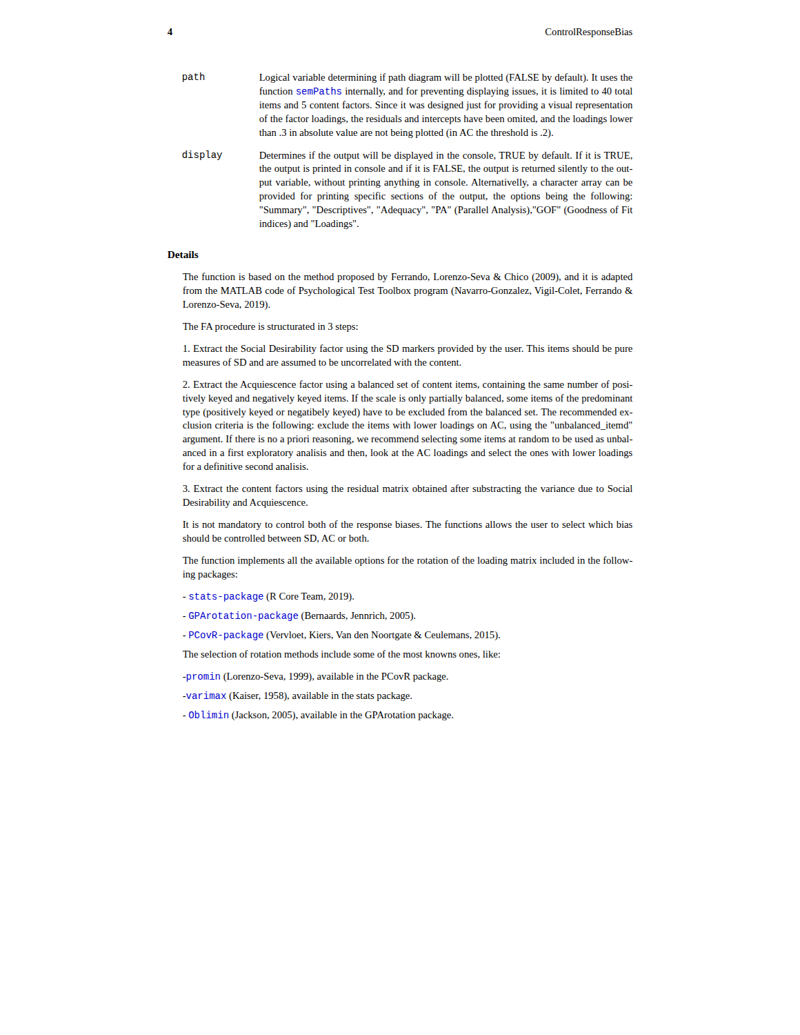4 ControlResponseBias
path
Logical variable determining if path diagram will be plotted (FALSE by default). It uses the function semPaths internally, and for preventing displaying issues, it is limited to 40 total items and 5 content factors. Since it was designed just for providing a visual representation of the factor loadings, the residuals and intercepts have been omited, and the loadings lower than .3 in absolute value are not being plotted (in AC the threshold is .2).
display
Determines if the output will be displayed in the console, TRUE by default. If it is TRUE, the output is printed in console and if it is FALSE, the output is returned silently to the output variable, without printing anything in console. Alternativelly, a character array can be provided for printing specific sections of the output, the options being the following: "Summary", "Descriptives", "Adequacy", "PA" (Parallel Analysis),"GOF" (Goodness of Fit indices) and "Loadings".
Details
The function is based on the method proposed by Ferrando, Lorenzo-Seva & Chico (2009), and it is adapted from the MATLAB code of Psychological Test Toolbox program (Navarro-Gonzalez, Vigil-Colet, Ferrando & Lorenzo-Seva, 2019).
The FA procedure is structurated in 3 steps:
1. Extract the Social Desirability factor using the SD markers provided by the user. This items should be pure measures of SD and are assumed to be uncorrelated with the content.
2. Extract the Acquiescence factor using a balanced set of content items, containing the same number of positively keyed and negatively keyed items. If the scale is only partially balanced, some items of the predominant type (positively keyed or negatibely keyed) have to be excluded from the balanced set. The recommended exclusion criteria is the following: exclude the items with lower loadings on AC, using the "unbalanced_itemd" argument. If there is no a priori reasoning, we recommend selecting some items at random to be used as unbalanced in a first exploratory analisis and then, look at the AC loadings and select the ones with lower loadings for a definitive second analisis.
3. Extract the content factors using the residual matrix obtained after substracting the variance due to Social Desirability and Acquiescence.
It is not mandatory to control both of the response biases. The functions allows the user to select which bias should be controlled between SD, AC or both.
The function implements all the available options for the rotation of the loading matrix included in the following packages:
- stats-package (R Core Team, 2019).
- GPArotation-package (Bernaards, Jennrich, 2005).
- PCovR-package (Vervloet, Kiers, Van den Noortgate & Ceulemans, 2015).
The selection of rotation methods include some of the most knowns ones, like:
-promin (Lorenzo-Seva, 1999), available in the PCovR package.
-varimax (Kaiser, 1958), available in the stats package.
- Oblimin (Jackson, 2005), available in the GPArotation package.